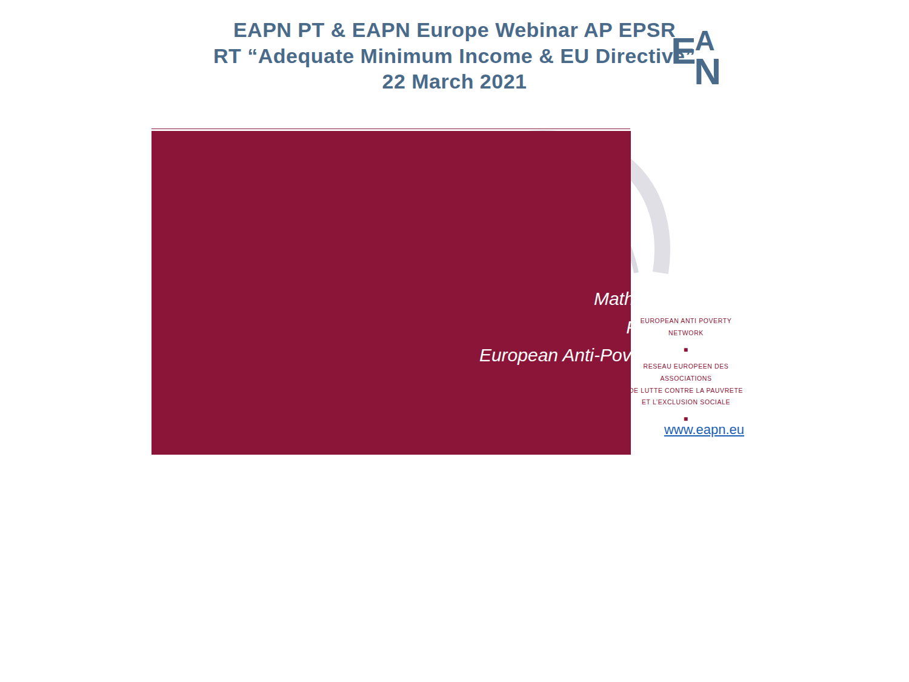EAPN PT & EAPN Europe Webinar AP EPSR
RT “Adequate Minimum Income & EU Directive”
22 March 2021
EA N
Mathias Maucher
Policy Officer
European Anti-Poverty Network
EUROPEAN ANTI POVERTY NETWORK ■ RESEAU EUROPEEN DES ASSOCIATIONS DE LUTTE CONTRE LA PAUVRETE ET L’EXCLUSION SOCIALE ■
www.eapn.eu